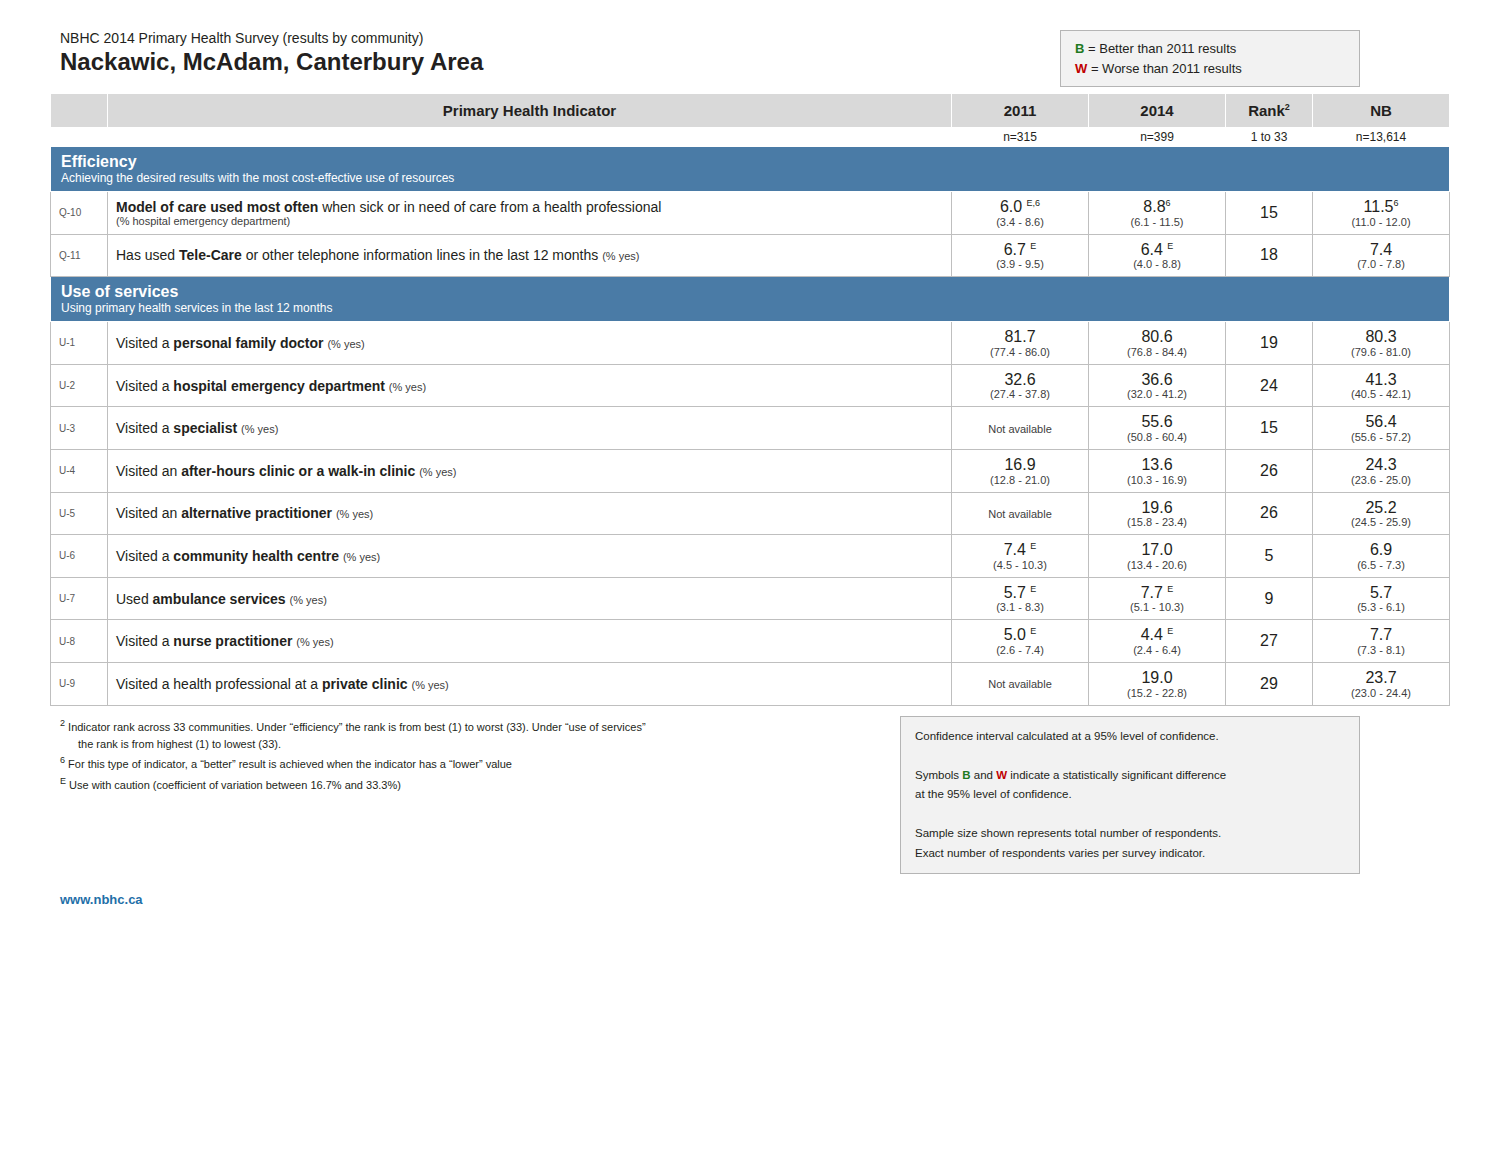NBHC 2014 Primary Health Survey (results by community)
Nackawic, McAdam, Canterbury Area
B = Better than 2011 results
W = Worse than 2011 results
| | | n=315 | n=399 | 1 to 33 | n=13,614 |
| | Primary Health Indicator | 2011 | 2014 | Rank 2 | NB |
| Efficiency Achieving the desired results with the most cost-effective use of resources |
| Q-10 | Model of care used most often when sick or in need of care from a health professional (% hospital emergency department) | 6.0 E,6 (3.4 - 8.6) | 8.8 6 (6.1 - 11.5) | 15 | 11.5 6 (11.0 - 12.0) |
| Q-11 | Has used Tele-Care or other telephone information lines in the last 12 months (% yes) | 6.7 E (3.9 - 9.5) | 6.4 E (4.0 - 8.8) | 18 | 7.4 (7.0 - 7.8) |
| Use of services Using primary health services in the last 12 months |
| U-1 | Visited a personal family doctor (% yes) | 81.7 (77.4 - 86.0) | 80.6 (76.8 - 84.4) | 19 | 80.3 (79.6 - 81.0) |
| U-2 | Visited a hospital emergency department (% yes) | 32.6 (27.4 - 37.8) | 36.6 (32.0 - 41.2) | 24 | 41.3 (40.5 - 42.1) |
| U-3 | Visited a specialist (% yes) | Not available | 55.6 (50.8 - 60.4) | 15 | 56.4 (55.6 - 57.2) |
| U-4 | Visited an after-hours clinic or a walk-in clinic (% yes) | 16.9 (12.8 - 21.0) | 13.6 (10.3 - 16.9) | 26 | 24.3 (23.6 - 25.0) |
| U-5 | Visited an alternative practitioner (% yes) | Not available | 19.6 (15.8 - 23.4) | 26 | 25.2 (24.5 - 25.9) |
| U-6 | Visited a community health centre (% yes) | 7.4 E (4.5 - 10.3) | 17.0 (13.4 - 20.6) | 5 | 6.9 (6.5 - 7.3) |
| U-7 | Used ambulance services (% yes) | 5.7 E (3.1 - 8.3) | 7.7 E (5.1 - 10.3) | 9 | 5.7 (5.3 - 6.1) |
| U-8 | Visited a nurse practitioner (% yes) | 5.0 E (2.6 - 7.4) | 4.4 E (2.4 - 6.4) | 27 | 7.7 (7.3 - 8.1) |
| U-9 | Visited a health professional at a private clinic (% yes) | Not available | 19.0 (15.2 - 22.8) | 29 | 23.7 (23.0 - 24.4) |
2 Indicator rank across 33 communities. Under “efficiency” the rank is from best (1) to worst (33). Under “use of services” the rank is from highest (1) to lowest (33). 6 For this type of indicator, a “better” result is achieved when the indicator has a “lower” value
E Use with caution (coefficient of variation between 16.7% and 33.3%)
Confidence interval calculated at a 95% level of confidence.
Symbols B and W indicate a statistically significant difference
at the 95% level of confidence.
Sample size shown represents total number of respondents.
Exact number of respondents varies per survey indicator.
www.nbhc.ca